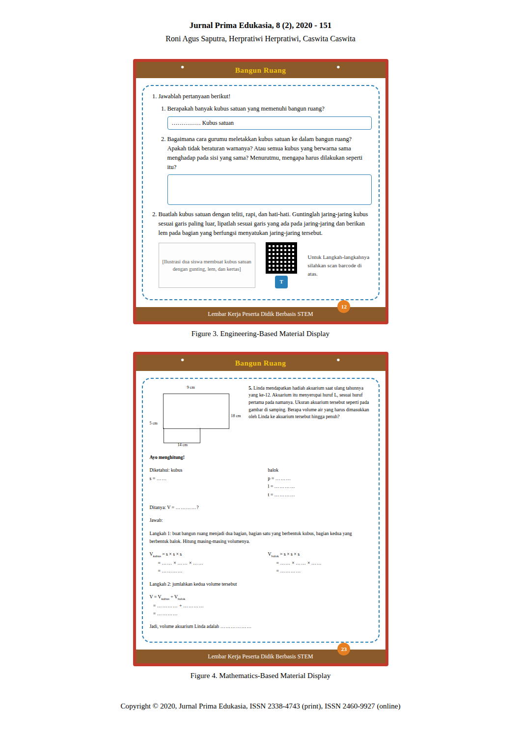Jurnal Prima Edukasia, 8 (2), 2020 - 151
Roni Agus Saputra, Herpratiwi Herpratiwi, Caswita Caswita
● Bangun Ruang ●
Jawablah pertanyaan berikut!
Berapakah banyak kubus satuan yang memenuhi bangun ruang?
…………… Kubus satuan
Bagaimana cara gurumu meletakkan kubus satuan ke dalam bangun ruang? Apakah tidak beraturan warnanya? Atau semua kubus yang berwarna sama menghadap pada sisi yang sama? Menurutmu, mengapa harus dilakukan seperti itu?
Buatlah kubus satuan dengan teliti, rapi, dan hati-hati. Guntinglah jaring-jaring kubus sesuai garis paling luar, lipatlah sesuai garis yang ada pada jaring-jaring dan berikan lem pada bagian yang berfungsi menyatukan jaring-jaring tersebut.
[Ilustrasi dua siswa membuat kubus satuan dengan gunting, lem, dan kertas]
T
Untuk Langkah-langkahnya
silahkan scan barcode di atas.
12 Lembar Kerja Peserta Didik Berbasis STEM
Figure 3. Engineering-Based Material Display
● Bangun Ruang ●
9 cm 18 cm 5 cm 14 cm
5. Linda mendapatkan hadiah akuarium saat ulang tahunnya yang ke-12. Akuarium itu menyerupai huruf L, sesuai huruf pertama pada namanya. Ukuran akuarium tersebut seperti pada gambar di samping. Berapa volume air yang harus dimasukkan oleh Linda ke akuarium tersebut hingga penuh?
Ayo menghitung!
Diketahui: kubus
s = ……
balok
p = ………
l = …………
t = …………
Ditanya: V = …………?
Jawab:
Langkah 1: buat bangun ruang menjadi dua bagian, bagian satu yang berbentuk kubus, bagian kedua yang berbentuk balok. Hitung masing-masing volumenya.
Vkubus = s × s × s
= …… × …… × ……
= …………
Vbalok = s × s × s
= …… × …… × ……
= …………
Langkah 2: jumlahkan kedua volume tersebut
V = Vkubus + Vbalok
= ………… + …………
= …………
Jadi, volume akuarium Linda adalah ………………
23 Lembar Kerja Peserta Didik Berbasis STEM
Figure 4. Mathematics-Based Material Display
Copyright © 2020, Jurnal Prima Edukasia, ISSN 2338-4743 (print), ISSN 2460-9927 (online)